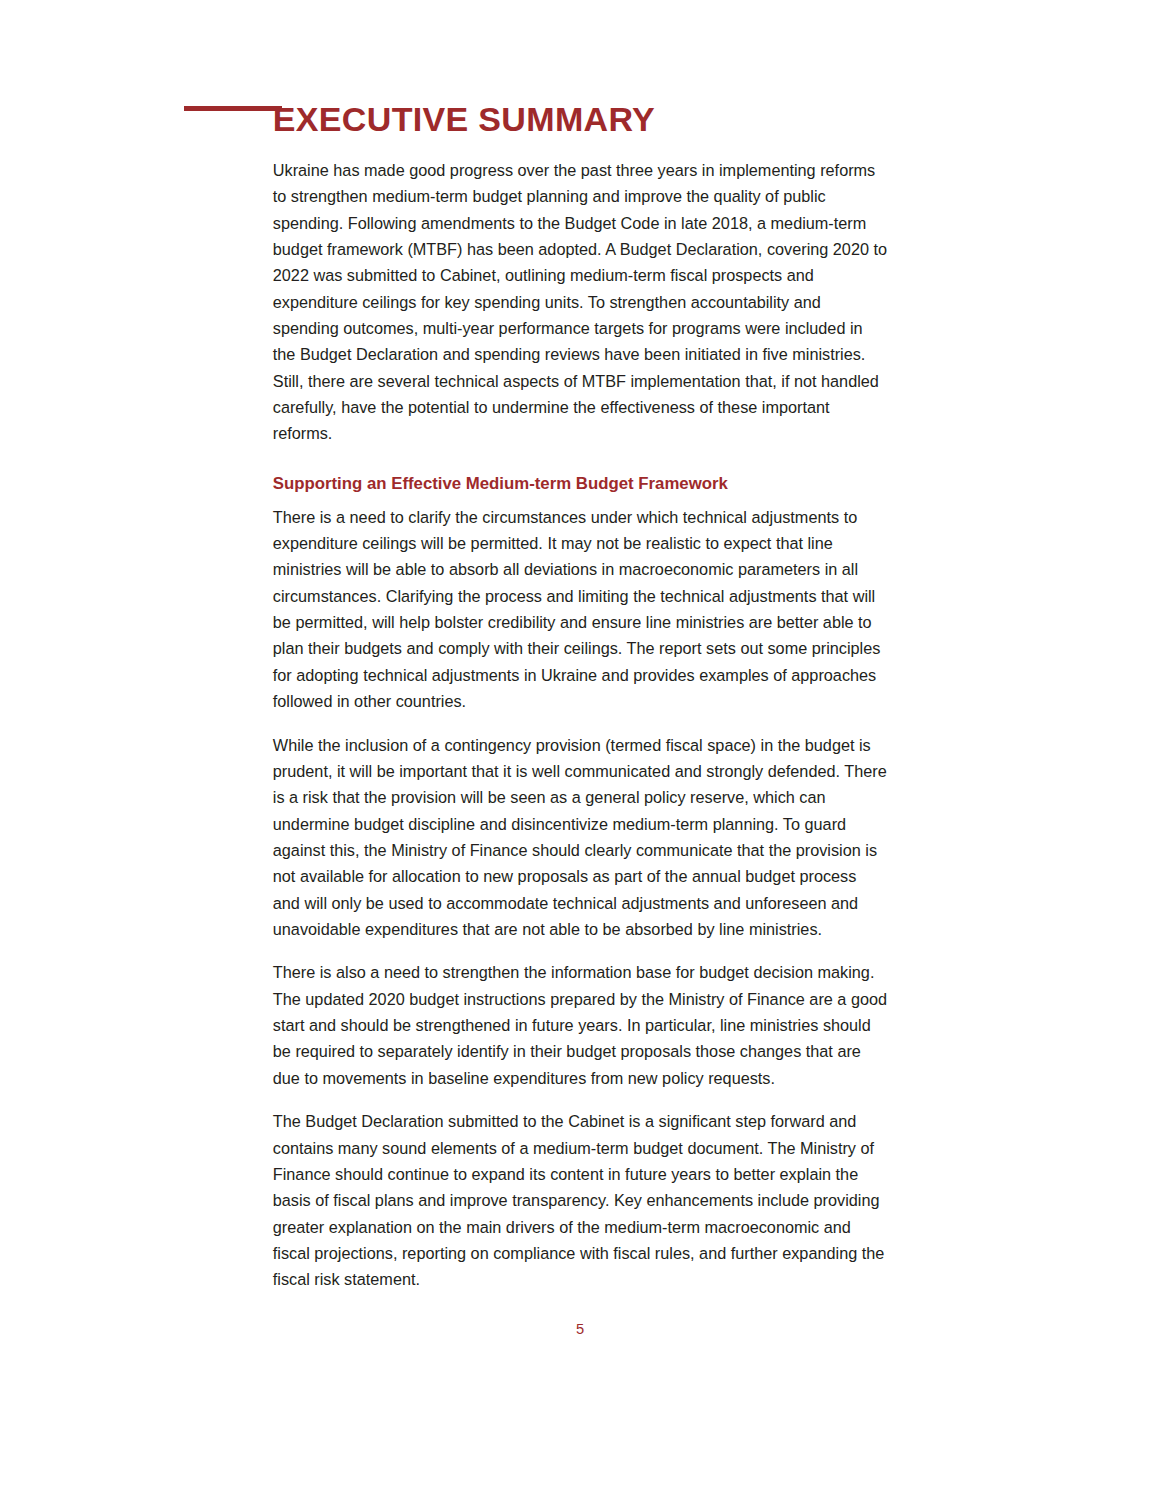EXECUTIVE SUMMARY
Ukraine has made good progress over the past three years in implementing reforms to strengthen medium-term budget planning and improve the quality of public spending. Following amendments to the Budget Code in late 2018, a medium-term budget framework (MTBF) has been adopted. A Budget Declaration, covering 2020 to 2022 was submitted to Cabinet, outlining medium-term fiscal prospects and expenditure ceilings for key spending units. To strengthen accountability and spending outcomes, multi-year performance targets for programs were included in the Budget Declaration and spending reviews have been initiated in five ministries. Still, there are several technical aspects of MTBF implementation that, if not handled carefully, have the potential to undermine the effectiveness of these important reforms.
Supporting an Effective Medium-term Budget Framework
There is a need to clarify the circumstances under which technical adjustments to expenditure ceilings will be permitted. It may not be realistic to expect that line ministries will be able to absorb all deviations in macroeconomic parameters in all circumstances. Clarifying the process and limiting the technical adjustments that will be permitted, will help bolster credibility and ensure line ministries are better able to plan their budgets and comply with their ceilings. The report sets out some principles for adopting technical adjustments in Ukraine and provides examples of approaches followed in other countries.
While the inclusion of a contingency provision (termed fiscal space) in the budget is prudent, it will be important that it is well communicated and strongly defended. There is a risk that the provision will be seen as a general policy reserve, which can undermine budget discipline and disincentivize medium-term planning. To guard against this, the Ministry of Finance should clearly communicate that the provision is not available for allocation to new proposals as part of the annual budget process and will only be used to accommodate technical adjustments and unforeseen and unavoidable expenditures that are not able to be absorbed by line ministries.
There is also a need to strengthen the information base for budget decision making. The updated 2020 budget instructions prepared by the Ministry of Finance are a good start and should be strengthened in future years. In particular, line ministries should be required to separately identify in their budget proposals those changes that are due to movements in baseline expenditures from new policy requests.
The Budget Declaration submitted to the Cabinet is a significant step forward and contains many sound elements of a medium-term budget document. The Ministry of Finance should continue to expand its content in future years to better explain the basis of fiscal plans and improve transparency. Key enhancements include providing greater explanation on the main drivers of the medium-term macroeconomic and fiscal projections, reporting on compliance with fiscal rules, and further expanding the fiscal risk statement.
5